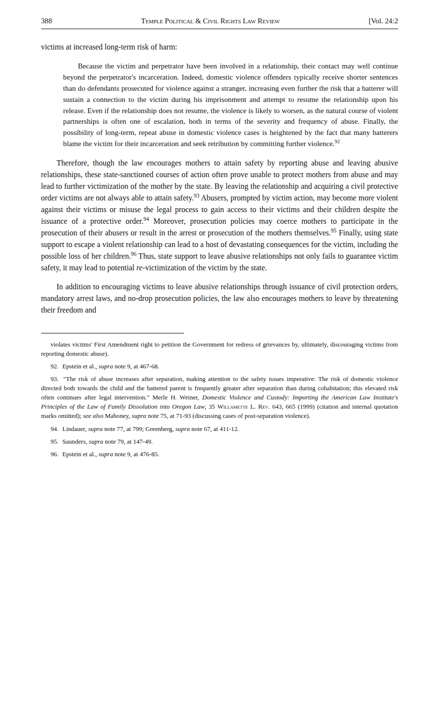388 Temple Political & Civil Rights Law Review [Vol. 24:2
victims at increased long-term risk of harm:
Because the victim and perpetrator have been involved in a relationship, their contact may well continue beyond the perpetrator's incarceration. Indeed, domestic violence offenders typically receive shorter sentences than do defendants prosecuted for violence against a stranger, increasing even further the risk that a batterer will sustain a connection to the victim during his imprisonment and attempt to resume the relationship upon his release. Even if the relationship does not resume, the violence is likely to worsen, as the natural course of violent partnerships is often one of escalation, both in terms of the severity and frequency of abuse. Finally, the possibility of long-term, repeat abuse in domestic violence cases is heightened by the fact that many batterers blame the victim for their incarceration and seek retribution by committing further violence.92
Therefore, though the law encourages mothers to attain safety by reporting abuse and leaving abusive relationships, these state-sanctioned courses of action often prove unable to protect mothers from abuse and may lead to further victimization of the mother by the state. By leaving the relationship and acquiring a civil protective order victims are not always able to attain safety.93 Abusers, prompted by victim action, may become more violent against their victims or misuse the legal process to gain access to their victims and their children despite the issuance of a protective order.94 Moreover, prosecution policies may coerce mothers to participate in the prosecution of their abusers or result in the arrest or prosecution of the mothers themselves.95 Finally, using state support to escape a violent relationship can lead to a host of devastating consequences for the victim, including the possible loss of her children.96 Thus, state support to leave abusive relationships not only fails to guarantee victim safety, it may lead to potential re-victimization of the victim by the state.
In addition to encouraging victims to leave abusive relationships through issuance of civil protection orders, mandatory arrest laws, and no-drop prosecution policies, the law also encourages mothers to leave by threatening their freedom and
violates victims' First Amendment right to petition the Government for redress of grievances by, ultimately, discouraging victims from reporting domestic abuse).
92. Epstein et al., supra note 9, at 467-68.
93. "The risk of abuse increases after separation, making attention to the safety issues imperative: The risk of domestic violence directed both towards the child and the battered parent is frequently greater after separation than during cohabitation; this elevated risk often continues after legal intervention." Merle H. Weiner, Domestic Violence and Custody: Importing the American Law Institute's Principles of the Law of Family Dissolution into Oregon Law, 35 Willamette L. Rev. 643, 665 (1999) (citation and internal quotation marks omitted); see also Mahoney, supra note 75, at 71-93 (discussing cases of post-separation violence).
94. Lindauer, supra note 77, at 799; Greenberg, supra note 67, at 411-12.
95. Saunders, supra note 79, at 147-49.
96. Epstein et al., supra note 9, at 476-85.